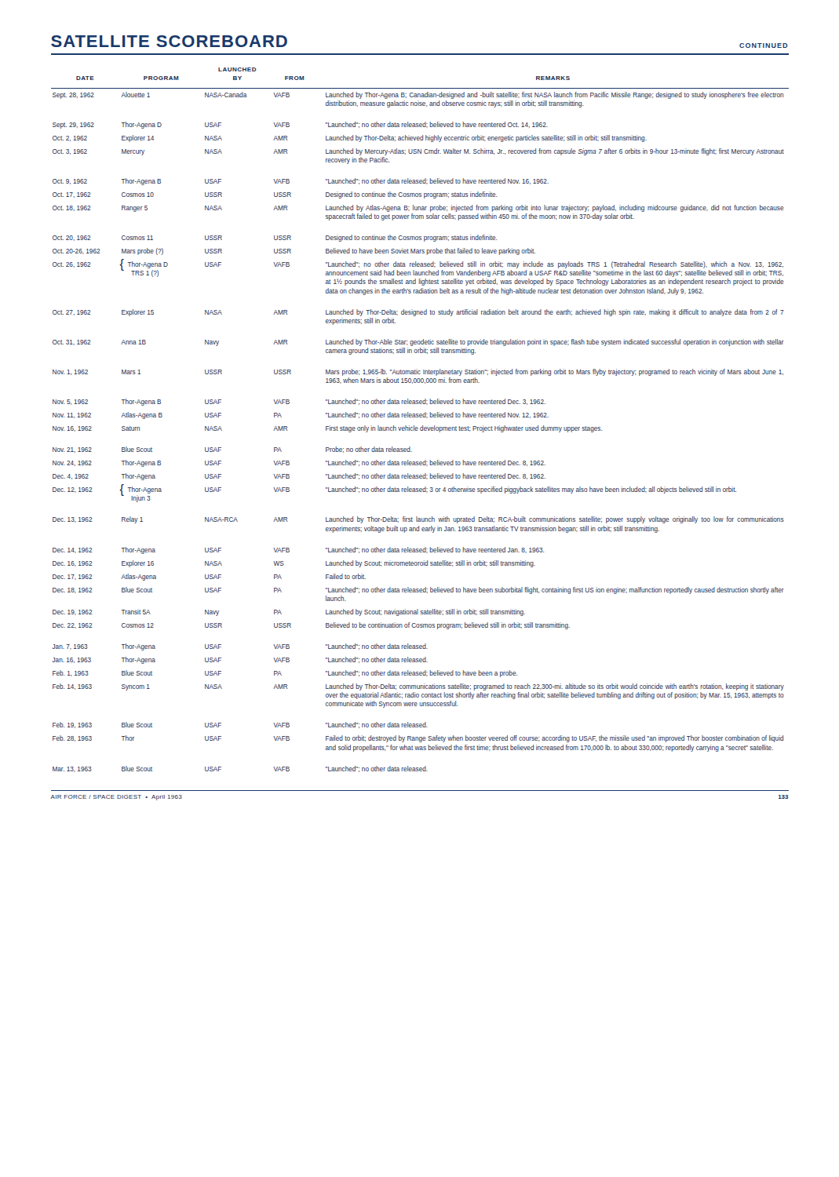SATELLITE SCOREBOARD
CONTINUED
| DATE | PROGRAM | LAUNCHED BY | FROM | REMARKS |
| --- | --- | --- | --- | --- |
| Sept. 28, 1962 | Alouette 1 | NASA-Canada | VAFB | Launched by Thor-Agena B; Canadian-designed and -built satellite; first NASA launch from Pacific Missile Range; designed to study ionosphere's free electron distribution, measure galactic noise, and observe cosmic rays; still in orbit; still transmitting. |
| Sept. 29, 1962 | Thor-Agena D | USAF | VAFB | "Launched"; no other data released; believed to have reentered Oct. 14, 1962. |
| Oct. 2, 1962 | Explorer 14 | NASA | AMR | Launched by Thor-Delta; achieved highly eccentric orbit; energetic particles satellite; still in orbit; still transmitting. |
| Oct. 3, 1962 | Mercury | NASA | AMR | Launched by Mercury-Atlas; USN Cmdr. Walter M. Schirra, Jr., recovered from capsule Sigma 7 after 6 orbits in 9-hour 13-minute flight; first Mercury Astronaut recovery in the Pacific. |
| Oct. 9, 1962 | Thor-Agena B | USAF | VAFB | "Launched"; no other data released; believed to have reentered Nov. 16, 1962. |
| Oct. 17, 1962 | Cosmos 10 | USSR | USSR | Designed to continue the Cosmos program; status indefinite. |
| Oct. 18, 1962 | Ranger 5 | NASA | AMR | Launched by Atlas-Agena B; lunar probe; injected from parking orbit into lunar trajectory; payload, including midcourse guidance, did not function because spacecraft failed to get power from solar cells; passed within 450 mi. of the moon; now in 370-day solar orbit. |
| Oct. 20, 1962 | Cosmos 11 | USSR | USSR | Designed to continue the Cosmos program; status indefinite. |
| Oct. 20-26, 1962 | Mars probe (?) | USSR | USSR | Believed to have been Soviet Mars probe that failed to leave parking orbit. |
| Oct. 26, 1962 | { Thor-Agena D TRS 1 (?) | USAF | VAFB | "Launched"; no other data released; believed still in orbit; may include as payloads TRS 1 (Tetrahedral Research Satellite), which a Nov. 13, 1962, announcement said had been launched from Vandenberg AFB aboard a USAF R&D satellite "sometime in the last 60 days"; satellite believed still in orbit; TRS, at 1½ pounds the smallest and lightest satellite yet orbited, was developed by Space Technology Laboratories as an independent research project to provide data on changes in the earth's radiation belt as a result of the high-altitude nuclear test detonation over Johnston Island, July 9, 1962. |
| Oct. 27, 1962 | Explorer 15 | NASA | AMR | Launched by Thor-Delta; designed to study artificial radiation belt around the earth; achieved high spin rate, making it difficult to analyze data from 2 of 7 experiments; still in orbit. |
| Oct. 31, 1962 | Anna 1B | Navy | AMR | Launched by Thor-Able Star; geodetic satellite to provide triangulation point in space; flash tube system indicated successful operation in conjunction with stellar camera ground stations; still in orbit; still transmitting. |
| Nov. 1, 1962 | Mars 1 | USSR | USSR | Mars probe; 1,965-lb. "Automatic Interplanetary Station"; injected from parking orbit to Mars flyby trajectory; programed to reach vicinity of Mars about June 1, 1963, when Mars is about 150,000,000 mi. from earth. |
| Nov. 5, 1962 | Thor-Agena B | USAF | VAFB | "Launched"; no other data released; believed to have reentered Dec. 3, 1962. |
| Nov. 11, 1962 | Atlas-Agena B | USAF | PA | "Launched"; no other data released; believed to have reentered Nov. 12, 1962. |
| Nov. 16, 1962 | Saturn | NASA | AMR | First stage only in launch vehicle development test; Project Highwater used dummy upper stages. |
| Nov. 21, 1962 | Blue Scout | USAF | PA | Probe; no other data released. |
| Nov. 24, 1962 | Thor-Agena B | USAF | VAFB | "Launched"; no other data released; believed to have reentered Dec. 8, 1962. |
| Dec. 4, 1962 | Thor-Agena | USAF | VAFB | "Launched"; no other data released; believed to have reentered Dec. 8, 1962. |
| Dec. 12, 1962 | { Thor-Agena Injun 3 | USAF | VAFB | "Launched"; no other data released; 3 or 4 otherwise specified piggyback satellites may also have been included; all objects believed still in orbit. |
| Dec. 13, 1962 | Relay 1 | NASA-RCA | AMR | Launched by Thor-Delta; first launch with uprated Delta; RCA-built communications satellite; power supply voltage originally too low for communications experiments; voltage built up and early in Jan. 1963 transatlantic TV transmission began; still in orbit; still transmitting. |
| Dec. 14, 1962 | Thor-Agena | USAF | VAFB | "Launched"; no other data released; believed to have reentered Jan. 8, 1963. |
| Dec. 16, 1962 | Explorer 16 | NASA | WS | Launched by Scout; micrometeoroid satellite; still in orbit; still transmitting. |
| Dec. 17, 1962 | Atlas-Agena | USAF | PA | Failed to orbit. |
| Dec. 18, 1962 | Blue Scout | USAF | PA | "Launched"; no other data released; believed to have been suborbital flight, containing first US ion engine; malfunction reportedly caused destruction shortly after launch. |
| Dec. 19, 1962 | Transit 5A | Navy | PA | Launched by Scout; navigational satellite; still in orbit; still transmitting. |
| Dec. 22, 1962 | Cosmos 12 | USSR | USSR | Believed to be continuation of Cosmos program; believed still in orbit; still transmitting. |
| Jan. 7, 1963 | Thor-Agena | USAF | VAFB | "Launched"; no other data released. |
| Jan. 16, 1963 | Thor-Agena | USAF | VAFB | "Launched"; no other data released. |
| Feb. 1, 1963 | Blue Scout | USAF | PA | "Launched"; no other data released; believed to have been a probe. |
| Feb. 14, 1963 | Syncom 1 | NASA | AMR | Launched by Thor-Delta; communications satellite; programed to reach 22,300-mi. altitude so its orbit would coincide with earth's rotation, keeping it stationary over the equatorial Atlantic; radio contact lost shortly after reaching final orbit; satellite believed tumbling and drifting out of position; by Mar. 15, 1963, attempts to communicate with Syncom were unsuccessful. |
| Feb. 19, 1963 | Blue Scout | USAF | VAFB | "Launched"; no other data released. |
| Feb. 28, 1963 | Thor | USAF | VAFB | Failed to orbit; destroyed by Range Safety when booster veered off course; according to USAF, the missile used "an improved Thor booster combination of liquid and solid propellants," for what was believed the first time; thrust believed increased from 170,000 lb. to about 330,000; reportedly carrying a "secret" satellite. |
| Mar. 13, 1963 | Blue Scout | USAF | VAFB | "Launched"; no other data released. |
AIR FORCE / SPACE DIGEST • April 1963
133